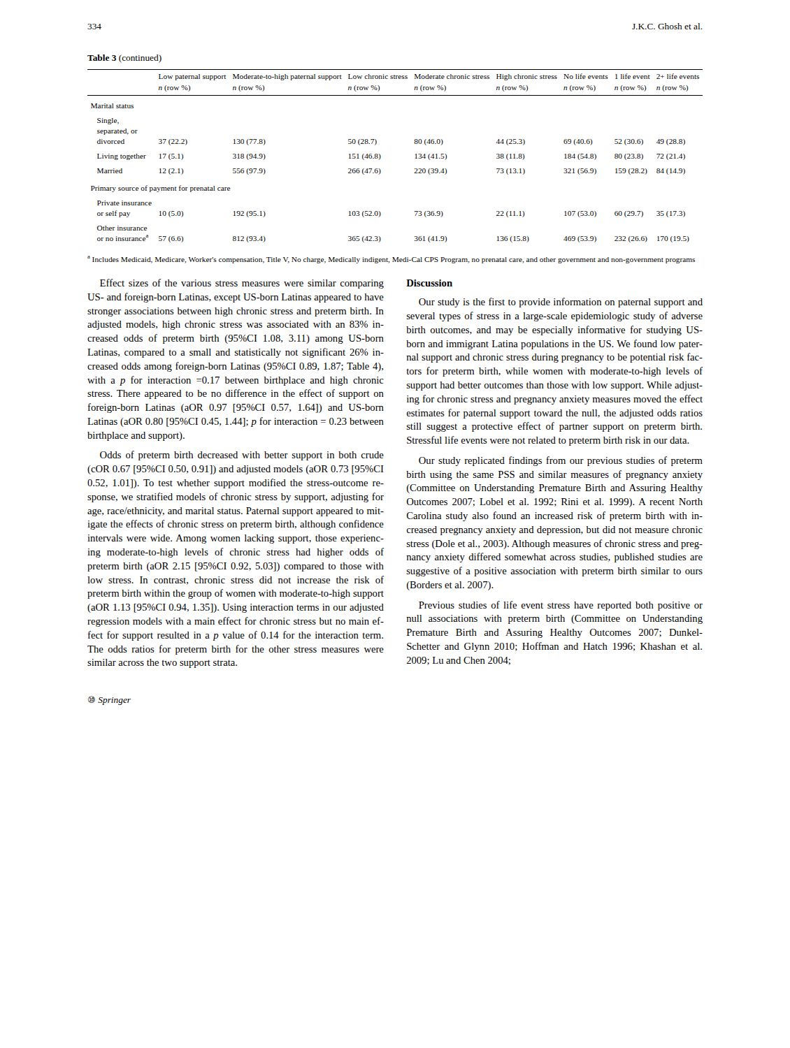334 J.K.C. Ghosh et al.
Table 3 (continued)
| | Low paternal support n (row %) | Moderate-to-high paternal support n (row %) | Low chronic stress n (row %) | Moderate chronic stress n (row %) | High chronic stress n (row %) | No life events n (row %) | 1 life event n (row %) | 2+ life events n (row %) |
| --- | --- | --- | --- | --- | --- | --- | --- | --- |
| Marital status |
| Single, separated, or divorced | 37 (22.2) | 130 (77.8) | 50 (28.7) | 80 (46.0) | 44 (25.3) | 69 (40.6) | 52 (30.6) | 49 (28.8) |
| Living together | 17 (5.1) | 318 (94.9) | 151 (46.8) | 134 (41.5) | 38 (11.8) | 184 (54.8) | 80 (23.8) | 72 (21.4) |
| Married | 12 (2.1) | 556 (97.9) | 266 (47.6) | 220 (39.4) | 73 (13.1) | 321 (56.9) | 159 (28.2) | 84 (14.9) |
| Primary source of payment for prenatal care |
| Private insurance or self pay | 10 (5.0) | 192 (95.1) | 103 (52.0) | 73 (36.9) | 22 (11.1) | 107 (53.0) | 60 (29.7) | 35 (17.3) |
| Other insurance or no insurance a | 57 (6.6) | 812 (93.4) | 365 (42.3) | 361 (41.9) | 136 (15.8) | 469 (53.9) | 232 (26.6) | 170 (19.5) |
a Includes Medicaid, Medicare, Worker's compensation, Title V, No charge, Medically indigent, Medi-Cal CPS Program, no prenatal care, and other government and non-government programs
Effect sizes of the various stress measures were similar comparing US- and foreign-born Latinas, except US-born Latinas appeared to have stronger associations between high chronic stress and preterm birth. In adjusted models, high chronic stress was associated with an 83% increased odds of preterm birth (95%CI 1.08, 3.11) among US-born Latinas, compared to a small and statistically not significant 26% increased odds among foreign-born Latinas (95%CI 0.89, 1.87; Table 4), with a p for interaction =0.17 between birthplace and high chronic stress. There appeared to be no difference in the effect of support on foreign-born Latinas (aOR 0.97 [95%CI 0.57, 1.64]) and US-born Latinas (aOR 0.80 [95%CI 0.45, 1.44]; p for interaction = 0.23 between birthplace and support).
Odds of preterm birth decreased with better support in both crude (cOR 0.67 [95%CI 0.50, 0.91]) and adjusted models (aOR 0.73 [95%CI 0.52, 1.01]). To test whether support modified the stress-outcome response, we stratified models of chronic stress by support, adjusting for age, race/ethnicity, and marital status. Paternal support appeared to mitigate the effects of chronic stress on preterm birth, although confidence intervals were wide. Among women lacking support, those experiencing moderate-to-high levels of chronic stress had higher odds of preterm birth (aOR 2.15 [95%CI 0.92, 5.03]) compared to those with low stress. In contrast, chronic stress did not increase the risk of preterm birth within the group of women with moderate-to-high support (aOR 1.13 [95%CI 0.94, 1.35]). Using interaction terms in our adjusted regression models with a main effect for chronic stress but no main effect for support resulted in a p value of 0.14 for the interaction term. The odds ratios for preterm birth for the other stress measures were similar across the two support strata.
Discussion
Our study is the first to provide information on paternal support and several types of stress in a large-scale epidemiologic study of adverse birth outcomes, and may be especially informative for studying US-born and immigrant Latina populations in the US. We found low paternal support and chronic stress during pregnancy to be potential risk factors for preterm birth, while women with moderate-to-high levels of support had better outcomes than those with low support. While adjusting for chronic stress and pregnancy anxiety measures moved the effect estimates for paternal support toward the null, the adjusted odds ratios still suggest a protective effect of partner support on preterm birth. Stressful life events were not related to preterm birth risk in our data.
Our study replicated findings from our previous studies of preterm birth using the same PSS and similar measures of pregnancy anxiety (Committee on Understanding Premature Birth and Assuring Healthy Outcomes 2007; Lobel et al. 1992; Rini et al. 1999). A recent North Carolina study also found an increased risk of preterm birth with increased pregnancy anxiety and depression, but did not measure chronic stress (Dole et al., 2003). Although measures of chronic stress and pregnancy anxiety differed somewhat across studies, published studies are suggestive of a positive association with preterm birth similar to ours (Borders et al. 2007).
Previous studies of life event stress have reported both positive or null associations with preterm birth (Committee on Understanding Premature Birth and Assuring Healthy Outcomes 2007; Dunkel-Schetter and Glynn 2010; Hoffman and Hatch 1996; Khashan et al. 2009; Lu and Chen 2004;
Springer